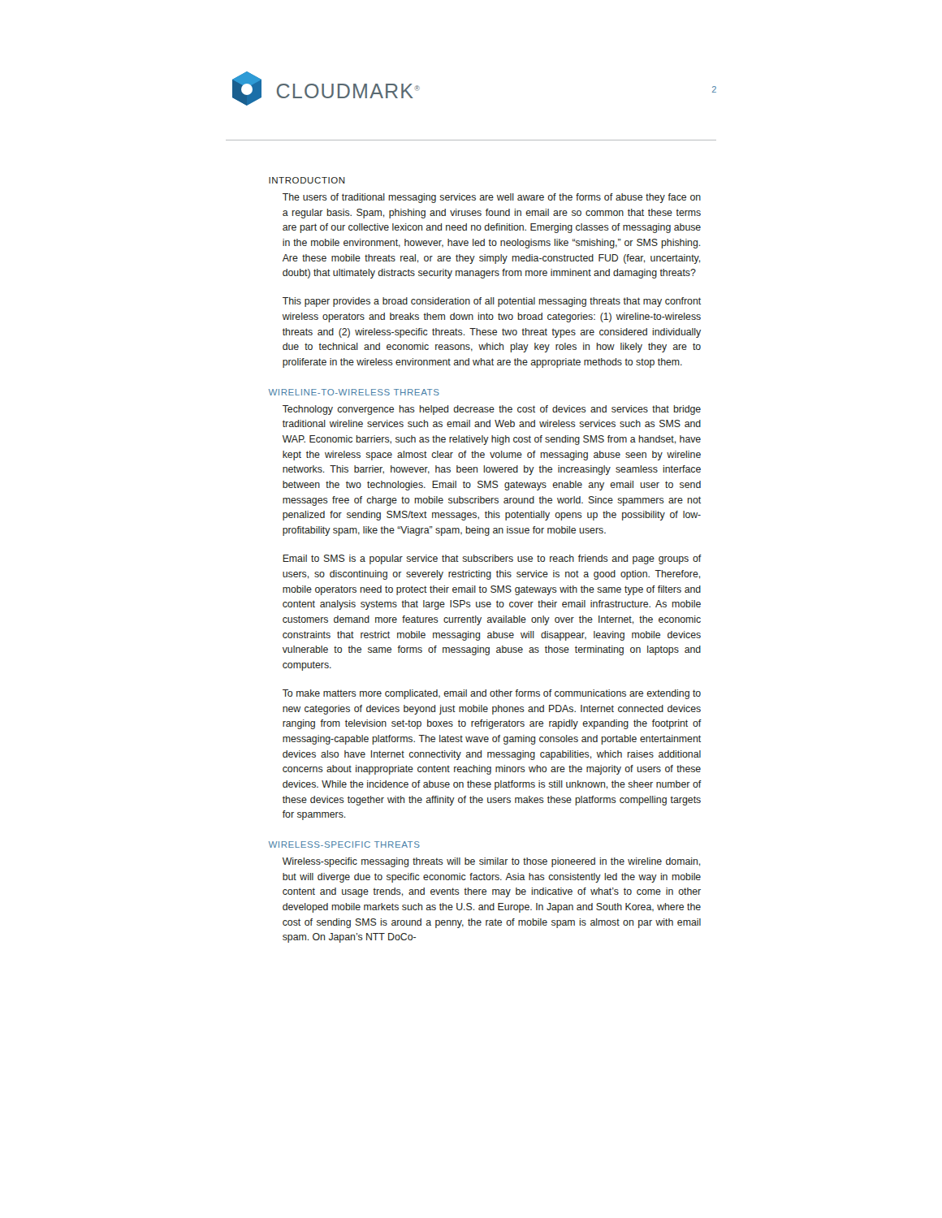CLOUDMARK®
2
Introduction
The users of traditional messaging services are well aware of the forms of abuse they face on a regular basis. Spam, phishing and viruses found in email are so common that these terms are part of our collective lexicon and need no definition. Emerging classes of messaging abuse in the mobile environment, however, have led to neologisms like “smishing,” or SMS phishing. Are these mobile threats real, or are they simply media-constructed FUD (fear, uncertainty, doubt) that ultimately distracts security managers from more imminent and damaging threats?
This paper provides a broad consideration of all potential messaging threats that may confront wireless operators and breaks them down into two broad categories: (1) wireline-to-wireless threats and (2) wireless-specific threats. These two threat types are considered individually due to technical and economic reasons, which play key roles in how likely they are to proliferate in the wireless environment and what are the appropriate methods to stop them.
Wireline-to-Wireless Threats
Technology convergence has helped decrease the cost of devices and services that bridge traditional wireline services such as email and Web and wireless services such as SMS and WAP. Economic barriers, such as the relatively high cost of sending SMS from a handset, have kept the wireless space almost clear of the volume of messaging abuse seen by wireline networks. This barrier, however, has been lowered by the increasingly seamless interface between the two technologies. Email to SMS gateways enable any email user to send messages free of charge to mobile subscribers around the world. Since spammers are not penalized for sending SMS/text messages, this potentially opens up the possibility of low-profitability spam, like the “Viagra” spam, being an issue for mobile users.
Email to SMS is a popular service that subscribers use to reach friends and page groups of users, so discontinuing or severely restricting this service is not a good option. Therefore, mobile operators need to protect their email to SMS gateways with the same type of filters and content analysis systems that large ISPs use to cover their email infrastructure. As mobile customers demand more features currently available only over the Internet, the economic constraints that restrict mobile messaging abuse will disappear, leaving mobile devices vulnerable to the same forms of messaging abuse as those terminating on laptops and computers.
To make matters more complicated, email and other forms of communications are extending to new categories of devices beyond just mobile phones and PDAs. Internet connected devices ranging from television set-top boxes to refrigerators are rapidly expanding the footprint of messaging-capable platforms. The latest wave of gaming consoles and portable entertainment devices also have Internet connectivity and messaging capabilities, which raises additional concerns about inappropriate content reaching minors who are the majority of users of these devices. While the incidence of abuse on these platforms is still unknown, the sheer number of these devices together with the affinity of the users makes these platforms compelling targets for spammers.
Wireless-Specific Threats
Wireless-specific messaging threats will be similar to those pioneered in the wireline domain, but will diverge due to specific economic factors. Asia has consistently led the way in mobile content and usage trends, and events there may be indicative of what’s to come in other developed mobile markets such as the U.S. and Europe. In Japan and South Korea, where the cost of sending SMS is around a penny, the rate of mobile spam is almost on par with email spam. On Japan’s NTT DoCo-